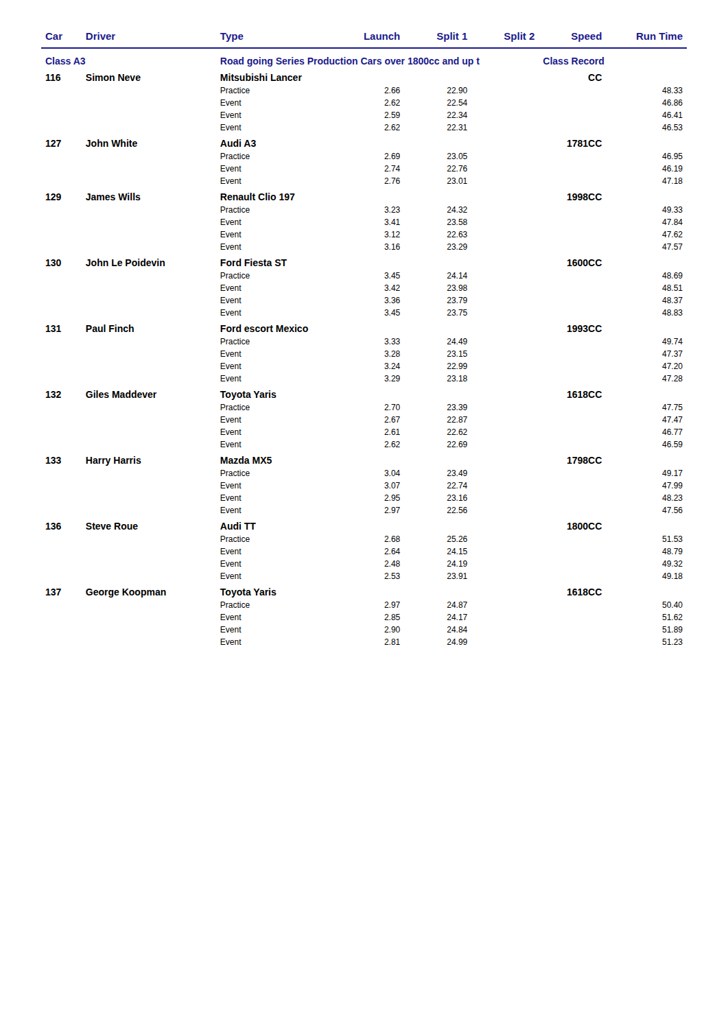| Car | Driver | Type | Launch | Split 1 | Split 2 | Speed | Run Time |
| --- | --- | --- | --- | --- | --- | --- | --- |
| Class A3 | Road going Series Production Cars over 1800cc and up t | Class Record |
| 116 | Simon Neve | Mitsubishi Lancer | | CC | |
| | | Practice | 2.66 | 22.90 | | | 48.33 |
| | | Event | 2.62 | 22.54 | | | 46.86 |
| | | Event | 2.59 | 22.34 | | | 46.41 |
| | | Event | 2.62 | 22.31 | | | 46.53 |
| 127 | John White | Audi A3 | | 1781CC | |
| | | Practice | 2.69 | 23.05 | | | 46.95 |
| | | Event | 2.74 | 22.76 | | | 46.19 |
| | | Event | 2.76 | 23.01 | | | 47.18 |
| 129 | James Wills | Renault Clio 197 | | 1998CC | |
| | | Practice | 3.23 | 24.32 | | | 49.33 |
| | | Event | 3.41 | 23.58 | | | 47.84 |
| | | Event | 3.12 | 22.63 | | | 47.62 |
| | | Event | 3.16 | 23.29 | | | 47.57 |
| 130 | John Le Poidevin | Ford Fiesta ST | | 1600CC | |
| | | Practice | 3.45 | 24.14 | | | 48.69 |
| | | Event | 3.42 | 23.98 | | | 48.51 |
| | | Event | 3.36 | 23.79 | | | 48.37 |
| | | Event | 3.45 | 23.75 | | | 48.83 |
| 131 | Paul Finch | Ford escort Mexico | | 1993CC | |
| | | Practice | 3.33 | 24.49 | | | 49.74 |
| | | Event | 3.28 | 23.15 | | | 47.37 |
| | | Event | 3.24 | 22.99 | | | 47.20 |
| | | Event | 3.29 | 23.18 | | | 47.28 |
| 132 | Giles Maddever | Toyota Yaris | | 1618CC | |
| | | Practice | 2.70 | 23.39 | | | 47.75 |
| | | Event | 2.67 | 22.87 | | | 47.47 |
| | | Event | 2.61 | 22.62 | | | 46.77 |
| | | Event | 2.62 | 22.69 | | | 46.59 |
| 133 | Harry Harris | Mazda MX5 | | 1798CC | |
| | | Practice | 3.04 | 23.49 | | | 49.17 |
| | | Event | 3.07 | 22.74 | | | 47.99 |
| | | Event | 2.95 | 23.16 | | | 48.23 |
| | | Event | 2.97 | 22.56 | | | 47.56 |
| 136 | Steve Roue | Audi TT | | 1800CC | |
| | | Practice | 2.68 | 25.26 | | | 51.53 |
| | | Event | 2.64 | 24.15 | | | 48.79 |
| | | Event | 2.48 | 24.19 | | | 49.32 |
| | | Event | 2.53 | 23.91 | | | 49.18 |
| 137 | George Koopman | Toyota Yaris | | 1618CC | |
| | | Practice | 2.97 | 24.87 | | | 50.40 |
| | | Event | 2.85 | 24.17 | | | 51.62 |
| | | Event | 2.90 | 24.84 | | | 51.89 |
| | | Event | 2.81 | 24.99 | | | 51.23 |